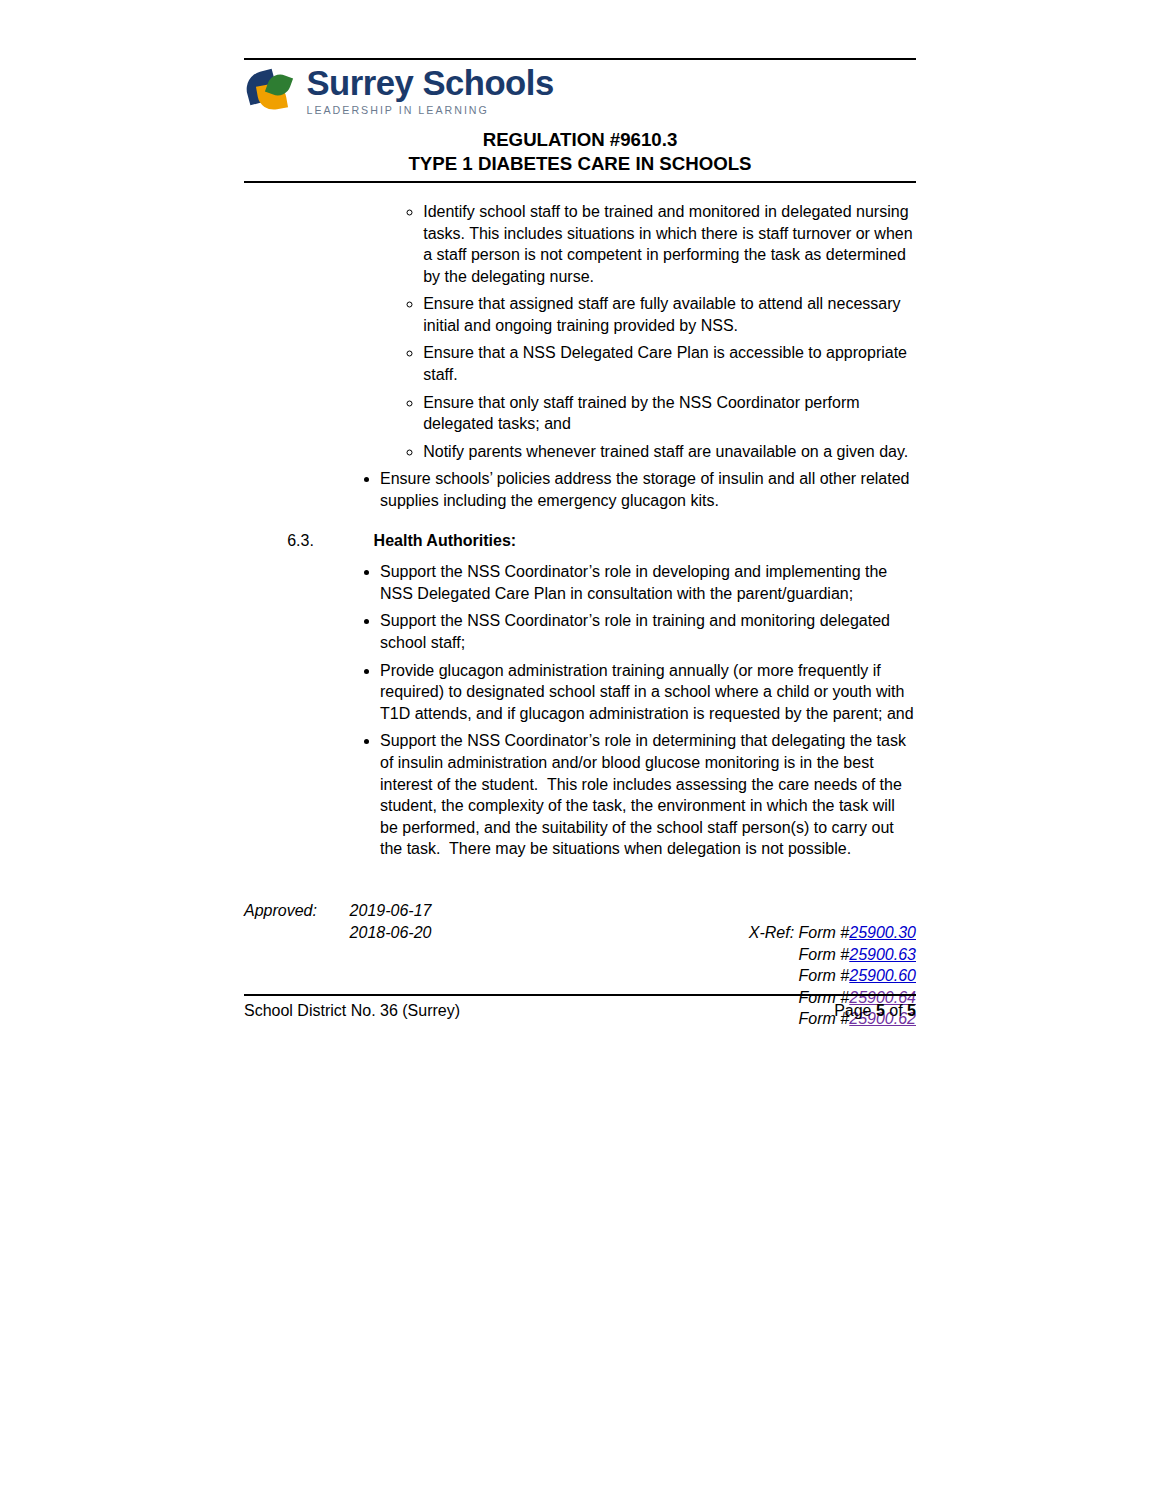Surrey Schools
LEADERSHIP IN LEARNING
REGULATION #9610.3
TYPE 1 DIABETES CARE IN SCHOOLS
Identify school staff to be trained and monitored in delegated nursing tasks. This includes situations in which there is staff turnover or when a staff person is not competent in performing the task as determined by the delegating nurse.
Ensure that assigned staff are fully available to attend all necessary initial and ongoing training provided by NSS.
Ensure that a NSS Delegated Care Plan is accessible to appropriate staff.
Ensure that only staff trained by the NSS Coordinator perform delegated tasks; and
Notify parents whenever trained staff are unavailable on a given day.
Ensure schools’ policies address the storage of insulin and all other related supplies including the emergency glucagon kits.
6.3.
Health Authorities:
Support the NSS Coordinator’s role in developing and implementing the NSS Delegated Care Plan in consultation with the parent/guardian;
Support the NSS Coordinator’s role in training and monitoring delegated school staff;
Provide glucagon administration training annually (or more frequently if required) to designated school staff in a school where a child or youth with T1D attends, and if glucagon administration is requested by the parent; and
Support the NSS Coordinator’s role in determining that delegating the task of insulin administration and/or blood glucose monitoring is in the best interest of the student. This role includes assessing the care needs of the student, the complexity of the task, the environment in which the task will be performed, and the suitability of the school staff person(s) to carry out the task. There may be situations when delegation is not possible.
Approved: 2019-06-17
2018-06-20
X-Ref: Form #25900.30
Form #25900.63
Form #25900.60
Form #25900.64
Form #25900.62
School District No. 36 (Surrey)
Page 5 of 5